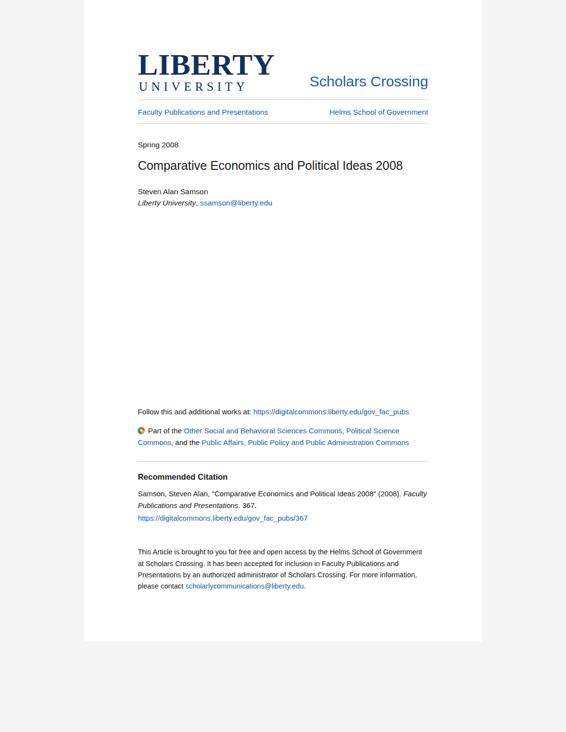LIBERTY UNIVERSITY
Scholars Crossing
Faculty Publications and Presentations Helms School of Government
Spring 2008
Comparative Economics and Political Ideas 2008
Steven Alan Samson Liberty University, ssamson@liberty.edu
Follow this and additional works at: https://digitalcommons.liberty.edu/gov_fac_pubs
Part of the Other Social and Behavioral Sciences Commons, Political Science Commons, and the Public Affairs, Public Policy and Public Administration Commons
Recommended Citation
Samson, Steven Alan, "Comparative Economics and Political Ideas 2008" (2008). Faculty Publications and Presentations. 367. https://digitalcommons.liberty.edu/gov_fac_pubs/367
This Article is brought to you for free and open access by the Helms School of Government at Scholars Crossing. It has been accepted for inclusion in Faculty Publications and Presentations by an authorized administrator of Scholars Crossing. For more information, please contact scholarlycommunications@liberty.edu.